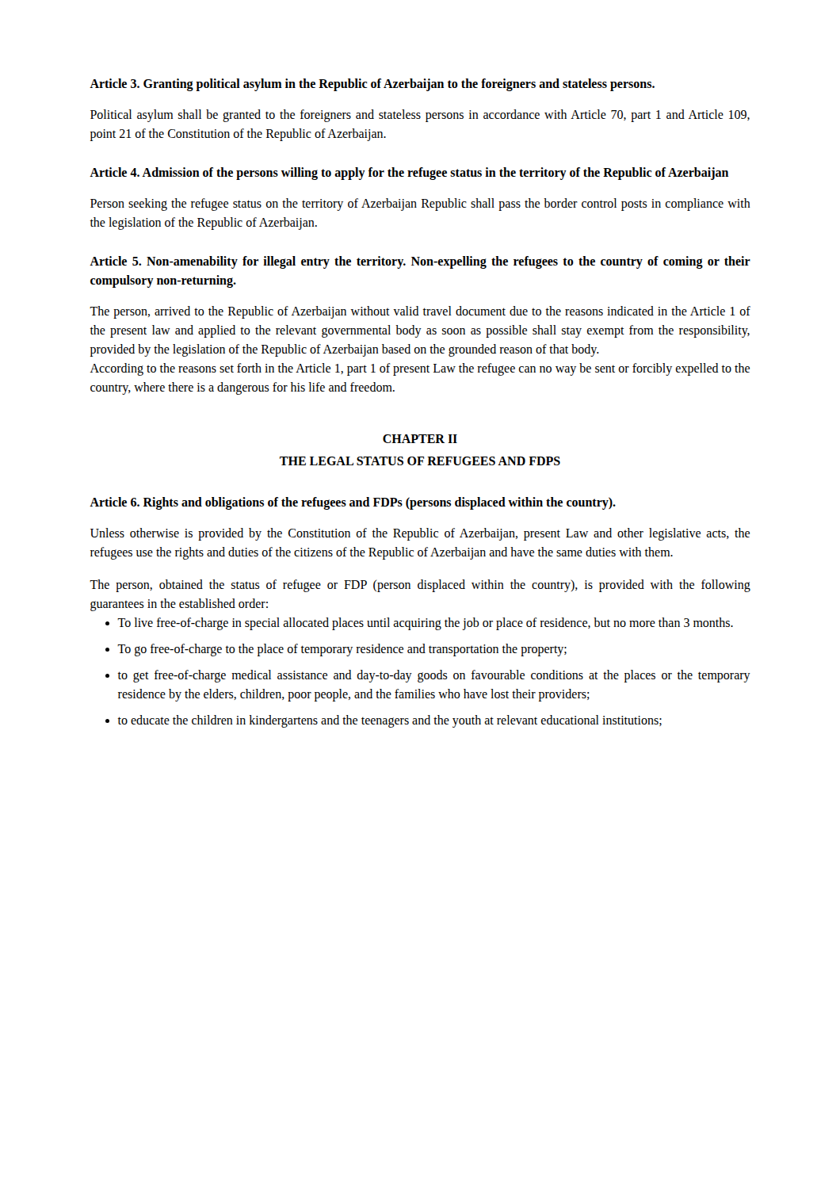Article 3. Granting political asylum in the Republic of Azerbaijan to the foreigners and stateless persons.
Political asylum shall be granted to the foreigners and stateless persons in accordance with Article 70, part 1 and Article 109, point 21 of the Constitution of the Republic of Azerbaijan.
Article 4. Admission of the persons willing to apply for the refugee status in the territory of the Republic of Azerbaijan
Person seeking the refugee status on the territory of Azerbaijan Republic shall pass the border control posts in compliance with the legislation of the Republic of Azerbaijan.
Article 5. Non-amenability for illegal entry the territory. Non-expelling the refugees to the country of coming or their compulsory non-returning.
The person, arrived to the Republic of Azerbaijan without valid travel document due to the reasons indicated in the Article 1 of the present law and applied to the relevant governmental body as soon as possible shall stay exempt from the responsibility, provided by the legislation of the Republic of Azerbaijan based on the grounded reason of that body.
According to the reasons set forth in the Article 1, part 1 of present Law the refugee can no way be sent or forcibly expelled to the country, where there is a dangerous for his life and freedom.
Chapter II
The legal status of refugees and FDPs
Article 6. Rights and obligations of the refugees and FDPs (persons displaced within the country).
Unless otherwise is provided by the Constitution of the Republic of Azerbaijan, present Law and other legislative acts, the refugees use the rights and duties of the citizens of the Republic of Azerbaijan and have the same duties with them.
The person, obtained the status of refugee or FDP (person displaced within the country), is provided with the following guarantees in the established order:
To live free-of-charge in special allocated places until acquiring the job or place of residence, but no more than 3 months.
To go free-of-charge to the place of temporary residence and transportation the property;
to get free-of-charge medical assistance and day-to-day goods on favourable conditions at the places or the temporary residence by the elders, children, poor people, and the families who have lost their providers;
to educate the children in kindergartens and the teenagers and the youth at relevant educational institutions;